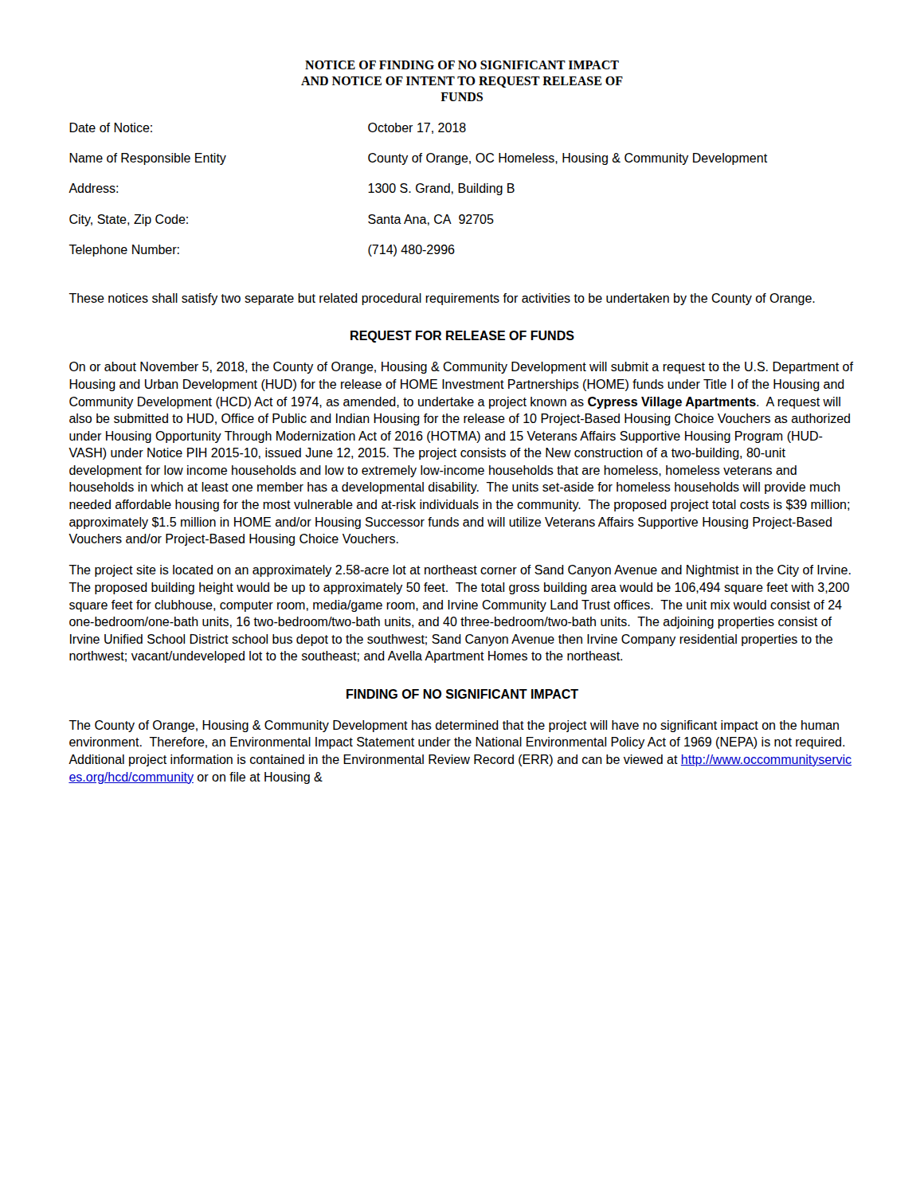Notice of Finding of No Significant Impact
and Notice of Intent to Request Release of
Funds
| Date of Notice: | October 17, 2018 |
| Name of Responsible Entity | County of Orange, OC Homeless, Housing & Community Development |
| Address: | 1300 S. Grand, Building B |
| City, State, Zip Code: | Santa Ana, CA 92705 |
| Telephone Number: | (714) 480-2996 |
These notices shall satisfy two separate but related procedural requirements for activities to be undertaken by the County of Orange.
Request for Release of Funds
On or about November 5, 2018, the County of Orange, Housing & Community Development will submit a request to the U.S. Department of Housing and Urban Development (HUD) for the release of HOME Investment Partnerships (HOME) funds under Title I of the Housing and Community Development (HCD) Act of 1974, as amended, to undertake a project known as Cypress Village Apartments. A request will also be submitted to HUD, Office of Public and Indian Housing for the release of 10 Project-Based Housing Choice Vouchers as authorized under Housing Opportunity Through Modernization Act of 2016 (HOTMA) and 15 Veterans Affairs Supportive Housing Program (HUD-VASH) under Notice PIH 2015-10, issued June 12, 2015. The project consists of the New construction of a two-building, 80-unit development for low income households and low to extremely low-income households that are homeless, homeless veterans and households in which at least one member has a developmental disability. The units set-aside for homeless households will provide much needed affordable housing for the most vulnerable and at-risk individuals in the community. The proposed project total costs is $39 million; approximately $1.5 million in HOME and/or Housing Successor funds and will utilize Veterans Affairs Supportive Housing Project-Based Vouchers and/or Project-Based Housing Choice Vouchers.
The project site is located on an approximately 2.58-acre lot at northeast corner of Sand Canyon Avenue and Nightmist in the City of Irvine. The proposed building height would be up to approximately 50 feet. The total gross building area would be 106,494 square feet with 3,200 square feet for clubhouse, computer room, media/game room, and Irvine Community Land Trust offices. The unit mix would consist of 24 one-bedroom/one-bath units, 16 two-bedroom/two-bath units, and 40 three-bedroom/two-bath units. The adjoining properties consist of Irvine Unified School District school bus depot to the southwest; Sand Canyon Avenue then Irvine Company residential properties to the northwest; vacant/undeveloped lot to the southeast; and Avella Apartment Homes to the northeast.
Finding of No Significant Impact
The County of Orange, Housing & Community Development has determined that the project will have no significant impact on the human environment. Therefore, an Environmental Impact Statement under the National Environmental Policy Act of 1969 (NEPA) is not required. Additional project information is contained in the Environmental Review Record (ERR) and can be viewed at http://www.occommunityservices.org/hcd/community or on file at Housing &